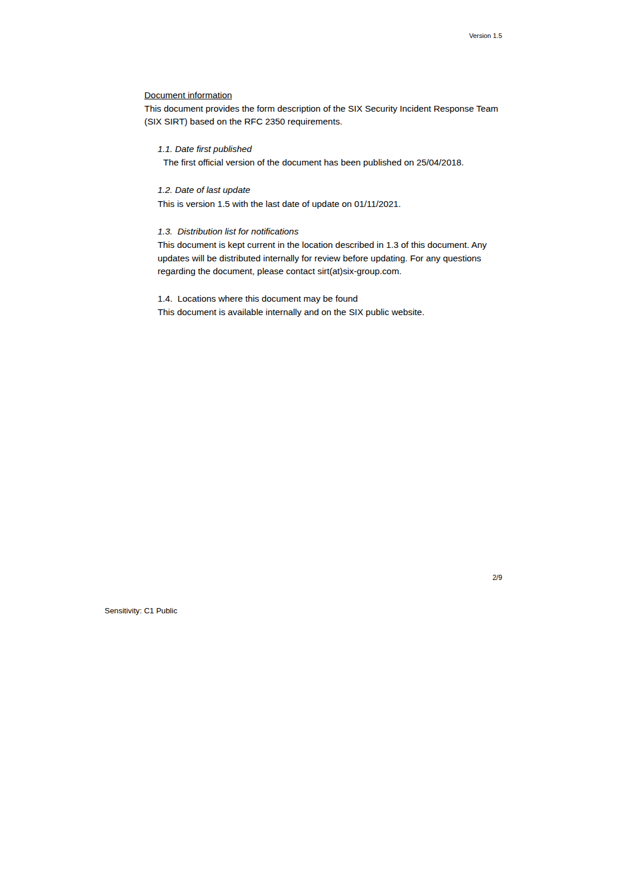Version 1.5
Document information
This document provides the form description of the SIX Security Incident Response Team (SIX SIRT) based on the RFC 2350 requirements.
1.1. Date first published
The first official version of the document has been published on 25/04/2018.
1.2. Date of last update
This is version 1.5 with the last date of update on 01/11/2021.
1.3. Distribution list for notifications
This document is kept current in the location described in 1.3 of this document. Any updates will be distributed internally for review before updating. For any questions regarding the document, please contact sirt(at)six-group.com.
1.4. Locations where this document may be found
This document is available internally and on the SIX public website.
2/9
Sensitivity: C1 Public